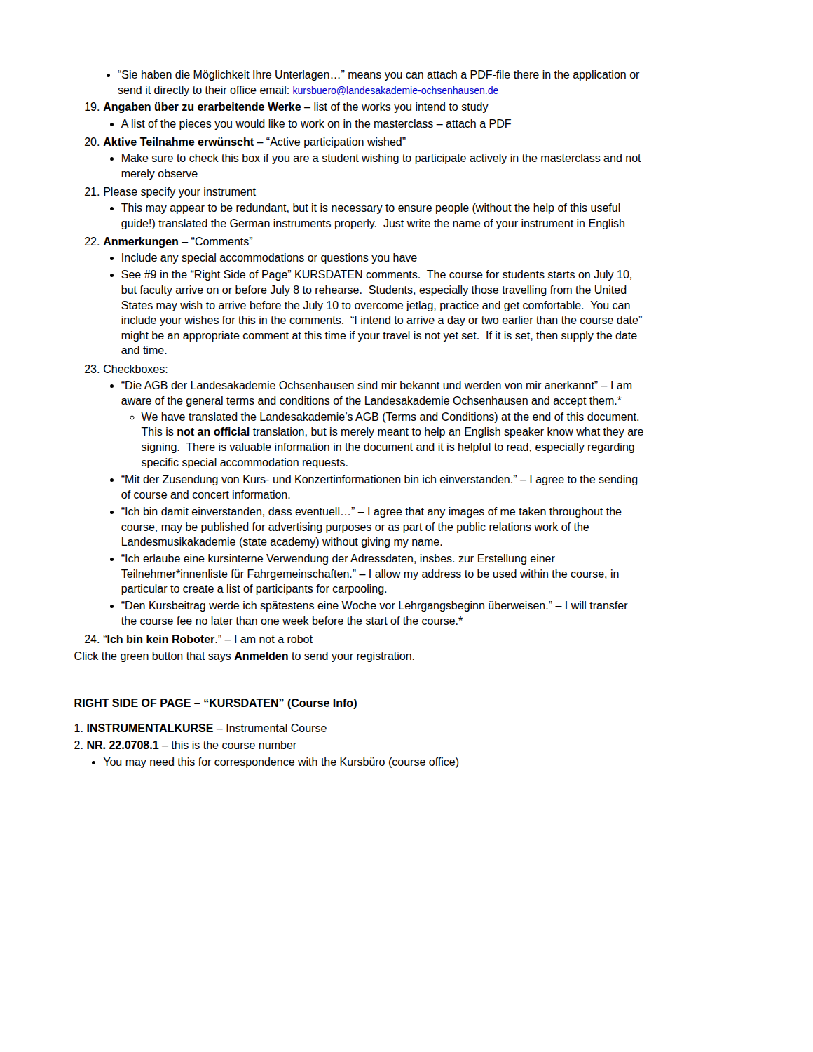“Sie haben die Möglichkeit Ihre Unterlagen…” means you can attach a PDF-file there in the application or send it directly to their office email: kursbuero@landesakademie-ochsenhausen.de
19. Angaben über zu erarbeitende Werke – list of the works you intend to study
A list of the pieces you would like to work on in the masterclass – attach a PDF
20. Aktive Teilnahme erwünscht – “Active participation wished”
Make sure to check this box if you are a student wishing to participate actively in the masterclass and not merely observe
21. Please specify your instrument
This may appear to be redundant, but it is necessary to ensure people (without the help of this useful guide!) translated the German instruments properly. Just write the name of your instrument in English
22. Anmerkungen – “Comments”
Include any special accommodations or questions you have
See #9 in the “Right Side of Page” KURSDATEN comments. The course for students starts on July 10, but faculty arrive on or before July 8 to rehearse. Students, especially those travelling from the United States may wish to arrive before the July 10 to overcome jetlag, practice and get comfortable. You can include your wishes for this in the comments. “I intend to arrive a day or two earlier than the course date” might be an appropriate comment at this time if your travel is not yet set. If it is set, then supply the date and time.
23. Checkboxes:
“Die AGB der Landesakademie Ochsenhausen sind mir bekannt und werden von mir anerkannt” – I am aware of the general terms and conditions of the Landesakademie Ochsenhausen and accept them.*
We have translated the Landesakademie’s AGB (Terms and Conditions) at the end of this document. This is not an official translation, but is merely meant to help an English speaker know what they are signing. There is valuable information in the document and it is helpful to read, especially regarding specific special accommodation requests.
“Mit der Zusendung von Kurs- und Konzertinformationen bin ich einverstanden.” – I agree to the sending of course and concert information.
“Ich bin damit einverstanden, dass eventuell…” – I agree that any images of me taken throughout the course, may be published for advertising purposes or as part of the public relations work of the Landesmusikakademie (state academy) without giving my name.
“Ich erlaube eine kursinterne Verwendung der Adressdaten, insbes. zur Erstellung einer Teilnehmer*innenliste für Fahrgemeinschaften.” – I allow my address to be used within the course, in particular to create a list of participants for carpooling.
“Den Kursbeitrag werde ich spätestens eine Woche vor Lehrgangsbeginn überweisen.” – I will transfer the course fee no later than one week before the start of the course.*
24.“Ich bin kein Roboter.” – I am not a robot
Click the green button that says Anmelden to send your registration.
RIGHT SIDE OF PAGE – “KURSDATEN” (Course Info)
1. INSTRUMENTALKURSE – Instrumental Course
2. NR. 22.0708.1 – this is the course number
You may need this for correspondence with the Kursbüro (course office)